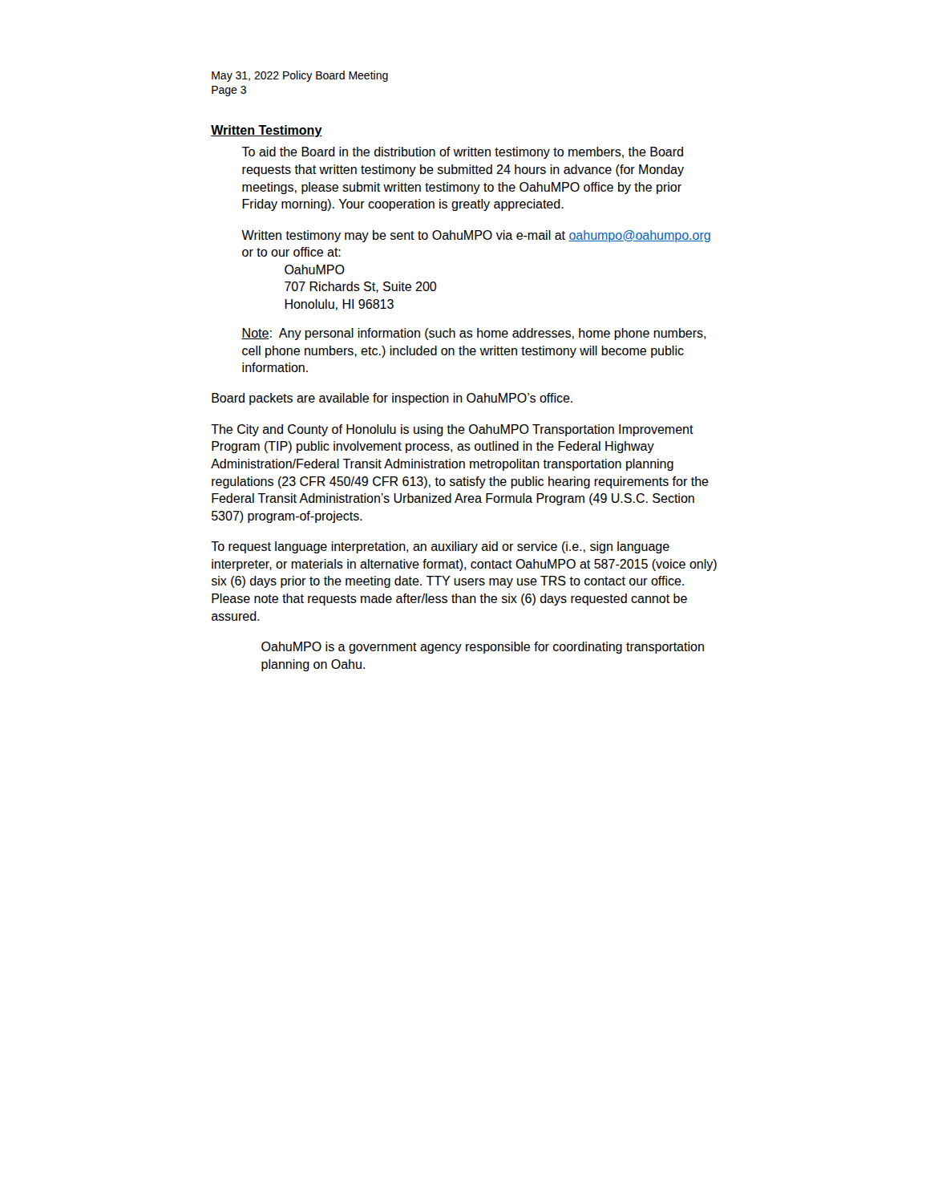May 31, 2022 Policy Board Meeting
Page 3
Written Testimony
To aid the Board in the distribution of written testimony to members, the Board requests that written testimony be submitted 24 hours in advance (for Monday meetings, please submit written testimony to the OahuMPO office by the prior Friday morning). Your cooperation is greatly appreciated.
Written testimony may be sent to OahuMPO via e-mail at oahumpo@oahumpo.org or to our office at:
OahuMPO
707 Richards St, Suite 200
Honolulu, HI 96813
Note: Any personal information (such as home addresses, home phone numbers, cell phone numbers, etc.) included on the written testimony will become public information.
Board packets are available for inspection in OahuMPO’s office.
The City and County of Honolulu is using the OahuMPO Transportation Improvement Program (TIP) public involvement process, as outlined in the Federal Highway Administration/Federal Transit Administration metropolitan transportation planning regulations (23 CFR 450/49 CFR 613), to satisfy the public hearing requirements for the Federal Transit Administration’s Urbanized Area Formula Program (49 U.S.C. Section 5307) program-of-projects.
To request language interpretation, an auxiliary aid or service (i.e., sign language interpreter, or materials in alternative format), contact OahuMPO at 587-2015 (voice only) six (6) days prior to the meeting date. TTY users may use TRS to contact our office. Please note that requests made after/less than the six (6) days requested cannot be assured.
OahuMPO is a government agency responsible for coordinating transportation planning on Oahu.